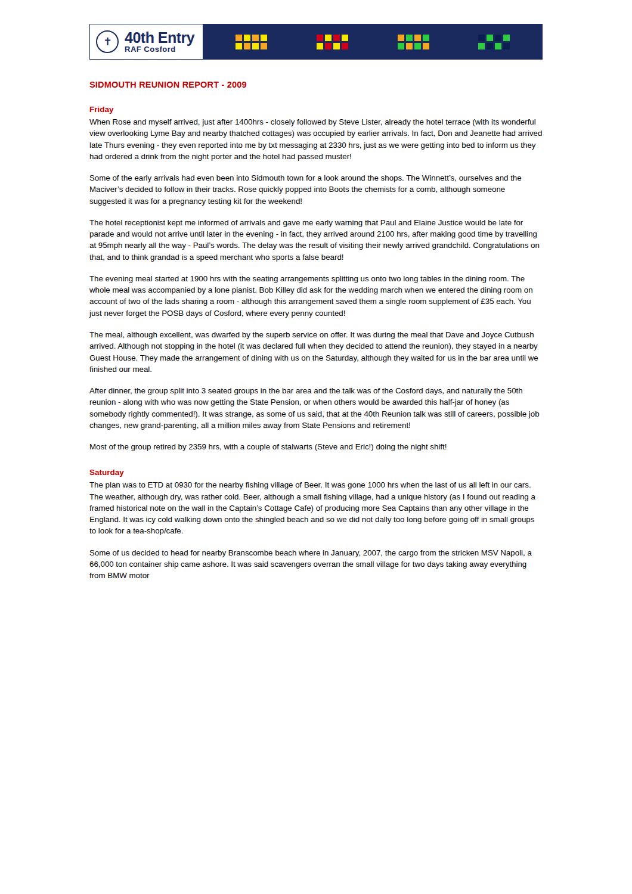✝
40th Entry
RAF Cosford
SIDMOUTH REUNION REPORT - 2009
Friday
When Rose and myself arrived, just after 1400hrs - closely followed by Steve Lister, already the hotel terrace (with its wonderful view overlooking Lyme Bay and nearby thatched cottages) was occupied by earlier arrivals. In fact, Don and Jeanette had arrived late Thurs evening - they even reported into me by txt messaging at 2330 hrs, just as we were getting into bed to inform us they had ordered a drink from the night porter and the hotel had passed muster!
Some of the early arrivals had even been into Sidmouth town for a look around the shops. The Winnett’s, ourselves and the Maciver’s decided to follow in their tracks. Rose quickly popped into Boots the chemists for a comb, although someone suggested it was for a pregnancy testing kit for the weekend!
The hotel receptionist kept me informed of arrivals and gave me early warning that Paul and Elaine Justice would be late for parade and would not arrive until later in the evening - in fact, they arrived around 2100 hrs, after making good time by travelling at 95mph nearly all the way - Paul’s words. The delay was the result of visiting their newly arrived grandchild. Congratulations on that, and to think grandad is a speed merchant who sports a false beard!
The evening meal started at 1900 hrs with the seating arrangements splitting us onto two long tables in the dining room. The whole meal was accompanied by a lone pianist. Bob Killey did ask for the wedding march when we entered the dining room on account of two of the lads sharing a room - although this arrangement saved them a single room supplement of £35 each. You just never forget the POSB days of Cosford, where every penny counted!
The meal, although excellent, was dwarfed by the superb service on offer. It was during the meal that Dave and Joyce Cutbush arrived. Although not stopping in the hotel (it was declared full when they decided to attend the reunion), they stayed in a nearby Guest House. They made the arrangement of dining with us on the Saturday, although they waited for us in the bar area until we finished our meal.
After dinner, the group split into 3 seated groups in the bar area and the talk was of the Cosford days, and naturally the 50th reunion - along with who was now getting the State Pension, or when others would be awarded this half-jar of honey (as somebody rightly commented!). It was strange, as some of us said, that at the 40th Reunion talk was still of careers, possible job changes, new grand-parenting, all a million miles away from State Pensions and retirement!
Most of the group retired by 2359 hrs, with a couple of stalwarts (Steve and Eric!) doing the night shift!
Saturday
The plan was to ETD at 0930 for the nearby fishing village of Beer. It was gone 1000 hrs when the last of us all left in our cars. The weather, although dry, was rather cold. Beer, although a small fishing village, had a unique history (as I found out reading a framed historical note on the wall in the Captain’s Cottage Cafe) of producing more Sea Captains than any other village in the England. It was icy cold walking down onto the shingled beach and so we did not dally too long before going off in small groups to look for a tea-shop/cafe.
Some of us decided to head for nearby Branscombe beach where in January, 2007, the cargo from the stricken MSV Napoli, a 66,000 ton container ship came ashore. It was said scavengers overran the small village for two days taking away everything from BMW motor